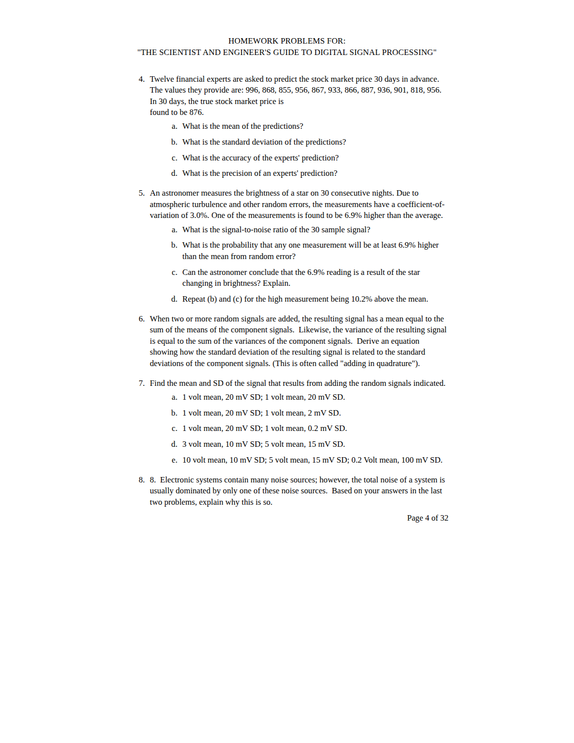HOMEWORK PROBLEMS FOR: "THE SCIENTIST AND ENGINEER'S GUIDE TO DIGITAL SIGNAL PROCESSING"
Twelve financial experts are asked to predict the stock market price 30 days in advance. The values they provide are: 996, 868, 855, 956, 867, 933, 866, 887, 936, 901, 818, 956. In 30 days, the true stock market price is
found to be 876.
What is the mean of the predictions?
What is the standard deviation of the predictions?
What is the accuracy of the experts' prediction?
What is the precision of an experts' prediction?
An astronomer measures the brightness of a star on 30 consecutive nights. Due to atmospheric turbulence and other random errors, the measurements have a coefficient-of-variation of 3.0%. One of the measurements is found to be 6.9% higher than the average.
What is the signal-to-noise ratio of the 30 sample signal?
What is the probability that any one measurement will be at least 6.9% higher than the mean from random error?
Can the astronomer conclude that the 6.9% reading is a result of the star changing in brightness? Explain.
Repeat (b) and (c) for the high measurement being 10.2% above the mean.
When two or more random signals are added, the resulting signal has a mean equal to the sum of the means of the component signals. Likewise, the variance of the resulting signal is equal to the sum of the variances of the component signals. Derive an equation showing how the standard deviation of the resulting signal is related to the standard deviations of the component signals. (This is often called "adding in quadrature").
Find the mean and SD of the signal that results from adding the random signals indicated.
1 volt mean, 20 mV SD; 1 volt mean, 20 mV SD.
1 volt mean, 20 mV SD; 1 volt mean, 2 mV SD.
1 volt mean, 20 mV SD; 1 volt mean, 0.2 mV SD.
3 volt mean, 10 mV SD; 5 volt mean, 15 mV SD.
10 volt mean, 10 mV SD; 5 volt mean, 15 mV SD; 0.2 Volt mean, 100 mV SD.
8. Electronic systems contain many noise sources; however, the total noise of a system is usually dominated by only one of these noise sources. Based on your answers in the last two problems, explain why this is so.
Page 4 of 32